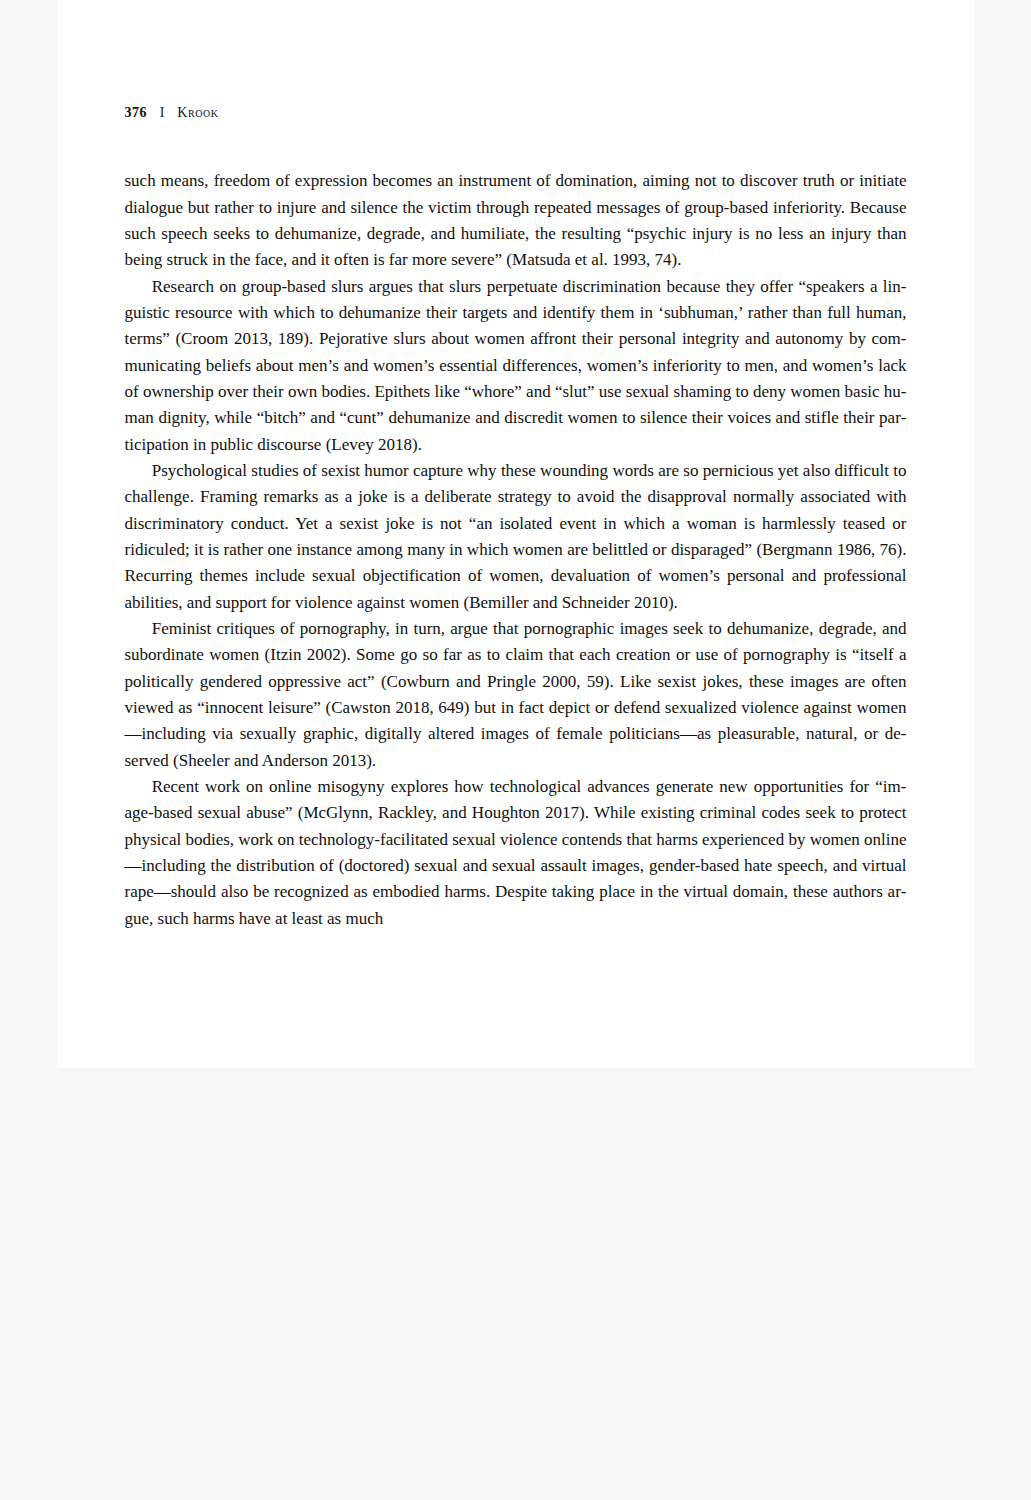376 IKrook
such means, freedom of expression becomes an instrument of domination, aiming not to discover truth or initiate dialogue but rather to injure and silence the victim through repeated messages of group-based inferiority. Because such speech seeks to dehumanize, degrade, and humiliate, the resulting “psychic injury is no less an injury than being struck in the face, and it often is far more severe” (Matsuda et al. 1993, 74).
Research on group-based slurs argues that slurs perpetuate discrimination because they offer “speakers a linguistic resource with which to dehumanize their targets and identify them in ‘subhuman,’ rather than full human, terms” (Croom 2013, 189). Pejorative slurs about women affront their personal integrity and autonomy by communicating beliefs about men’s and women’s essential differences, women’s inferiority to men, and women’s lack of ownership over their own bodies. Epithets like “whore” and “slut” use sexual shaming to deny women basic human dignity, while “bitch” and “cunt” dehumanize and discredit women to silence their voices and stifle their participation in public discourse (Levey 2018).
Psychological studies of sexist humor capture why these wounding words are so pernicious yet also difficult to challenge. Framing remarks as a joke is a deliberate strategy to avoid the disapproval normally associated with discriminatory conduct. Yet a sexist joke is not “an isolated event in which a woman is harmlessly teased or ridiculed; it is rather one instance among many in which women are belittled or disparaged” (Bergmann 1986, 76). Recurring themes include sexual objectification of women, devaluation of women’s personal and professional abilities, and support for violence against women (Bemiller and Schneider 2010).
Feminist critiques of pornography, in turn, argue that pornographic images seek to dehumanize, degrade, and subordinate women (Itzin 2002). Some go so far as to claim that each creation or use of pornography is “itself a politically gendered oppressive act” (Cowburn and Pringle 2000, 59). Like sexist jokes, these images are often viewed as “innocent leisure” (Cawston 2018, 649) but in fact depict or defend sexualized violence against women—including via sexually graphic, digitally altered images of female politicians—as pleasurable, natural, or deserved (Sheeler and Anderson 2013).
Recent work on online misogyny explores how technological advances generate new opportunities for “image-based sexual abuse” (McGlynn, Rackley, and Houghton 2017). While existing criminal codes seek to protect physical bodies, work on technology-facilitated sexual violence contends that harms experienced by women online—including the distribution of (doctored) sexual and sexual assault images, gender-based hate speech, and virtual rape—should also be recognized as embodied harms. Despite taking place in the virtual domain, these authors argue, such harms have at least as much